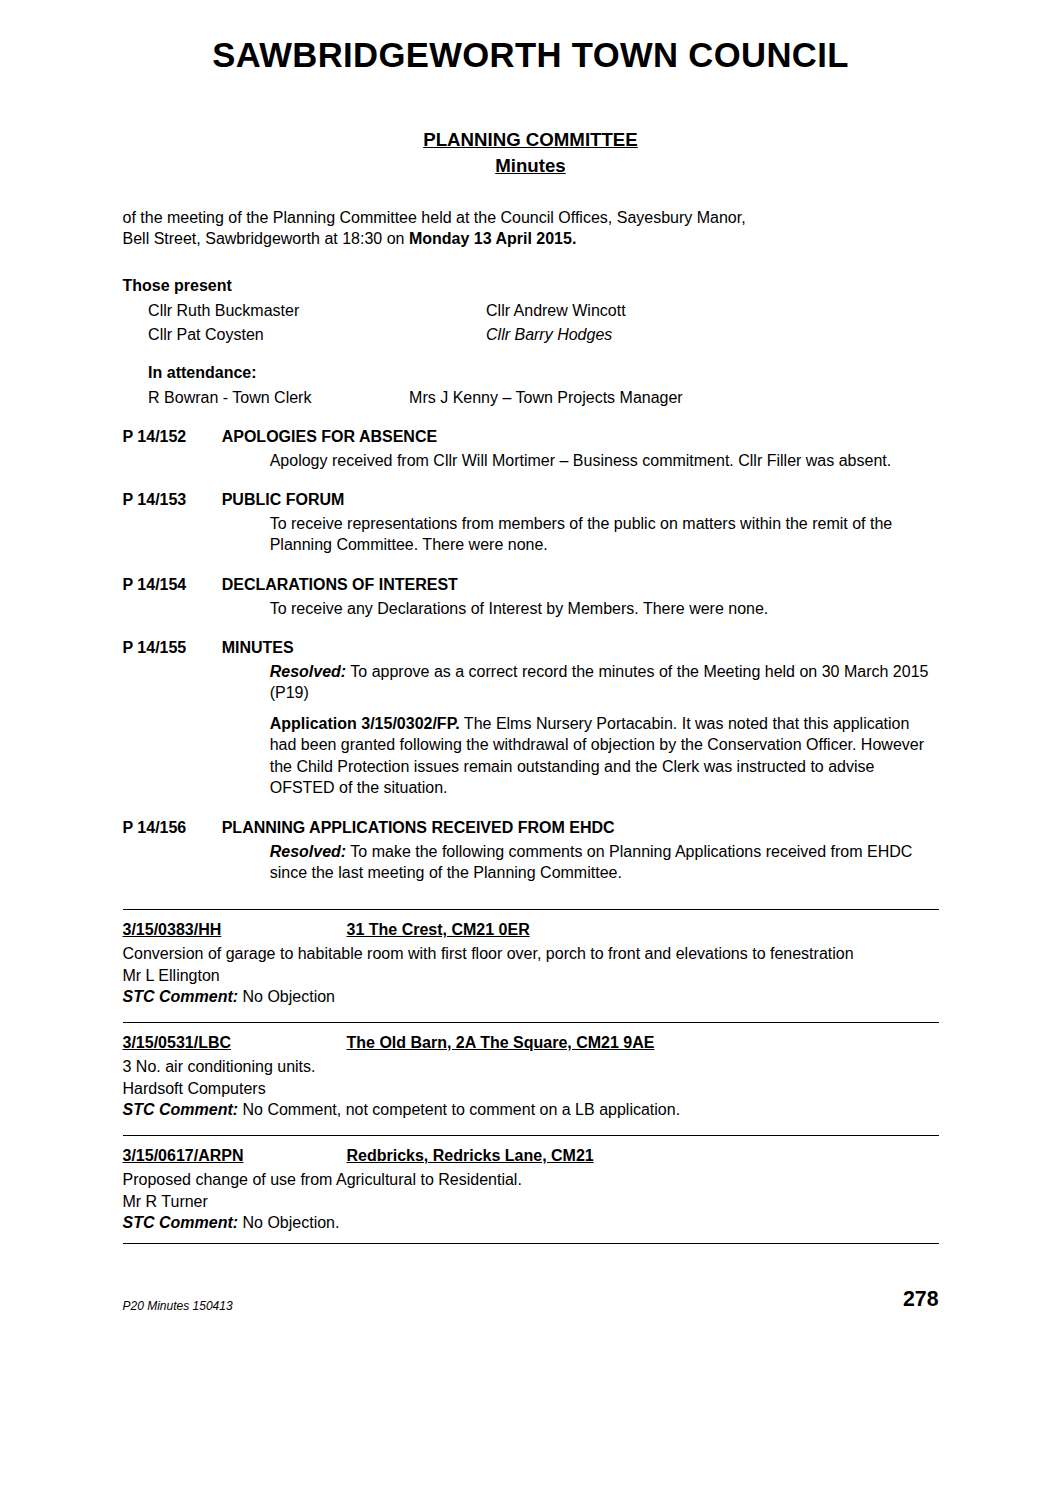SAWBRIDGEWORTH TOWN COUNCIL
PLANNING COMMITTEE Minutes
of the meeting of the Planning Committee held at the Council Offices, Sayesbury Manor,
Bell Street, Sawbridgeworth at 18:30 on Monday 13 April 2015.
Those present
| Cllr Ruth Buckmaster | Cllr Andrew Wincott |
| Cllr Pat Coysten | Cllr Barry Hodges |
In attendance:
| R Bowran - Town Clerk | Mrs J Kenny – Town Projects Manager |
P 14/152 APOLOGIES FOR ABSENCE
Apology received from Cllr Will Mortimer – Business commitment. Cllr Filler was absent.
P 14/153 PUBLIC FORUM
To receive representations from members of the public on matters within the remit of the Planning Committee. There were none.
P 14/154 DECLARATIONS OF INTEREST
To receive any Declarations of Interest by Members. There were none.
P 14/155 MINUTES
Resolved: To approve as a correct record the minutes of the Meeting held on 30 March 2015 (P19)
Application 3/15/0302/FP. The Elms Nursery Portacabin. It was noted that this application had been granted following the withdrawal of objection by the Conservation Officer. However the Child Protection issues remain outstanding and the Clerk was instructed to advise OFSTED of the situation.
P 14/156 PLANNING APPLICATIONS RECEIVED FROM EHDC
Resolved: To make the following comments on Planning Applications received from EHDC since the last meeting of the Planning Committee.
3/15/0383/HH 31 The Crest, CM21 0ER
Conversion of garage to habitable room with first floor over, porch to front and elevations to fenestration
Mr L Ellington
STC Comment: No Objection
3/15/0531/LBC The Old Barn, 2A The Square, CM21 9AE
3 No. air conditioning units.
Hardsoft Computers
STC Comment: No Comment, not competent to comment on a LB application.
3/15/0617/ARPN Redbricks, Redricks Lane, CM21
Proposed change of use from Agricultural to Residential.
Mr R Turner
STC Comment: No Objection.
P20 Minutes 150413 278